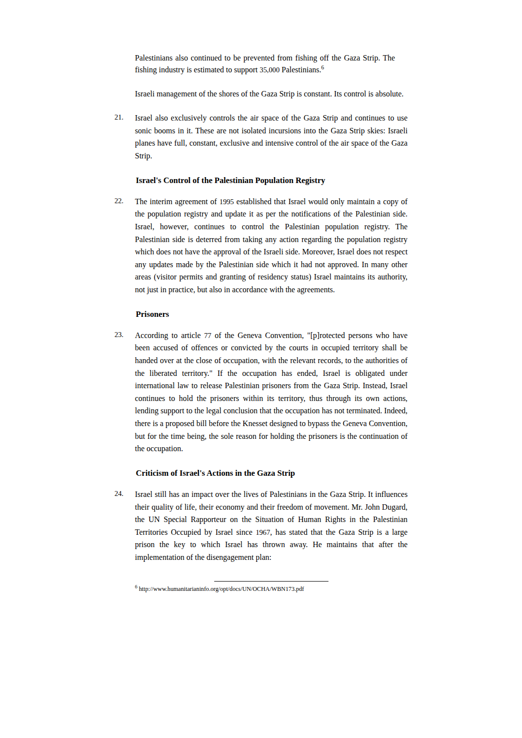Palestinians also continued to be prevented from fishing off the Gaza Strip. The fishing industry is estimated to support 35,000 Palestinians.6
Israeli management of the shores of the Gaza Strip is constant. Its control is absolute.
21. Israel also exclusively controls the air space of the Gaza Strip and continues to use sonic booms in it. These are not isolated incursions into the Gaza Strip skies: Israeli planes have full, constant, exclusive and intensive control of the air space of the Gaza Strip.
Israel's Control of the Palestinian Population Registry
22. The interim agreement of 1995 established that Israel would only maintain a copy of the population registry and update it as per the notifications of the Palestinian side. Israel, however, continues to control the Palestinian population registry. The Palestinian side is deterred from taking any action regarding the population registry which does not have the approval of the Israeli side. Moreover, Israel does not respect any updates made by the Palestinian side which it had not approved. In many other areas (visitor permits and granting of residency status) Israel maintains its authority, not just in practice, but also in accordance with the agreements.
Prisoners
23. According to article 77 of the Geneva Convention, "[p]rotected persons who have been accused of offences or convicted by the courts in occupied territory shall be handed over at the close of occupation, with the relevant records, to the authorities of the liberated territory." If the occupation has ended, Israel is obligated under international law to release Palestinian prisoners from the Gaza Strip. Instead, Israel continues to hold the prisoners within its territory, thus through its own actions, lending support to the legal conclusion that the occupation has not terminated. Indeed, there is a proposed bill before the Knesset designed to bypass the Geneva Convention, but for the time being, the sole reason for holding the prisoners is the continuation of the occupation.
Criticism of Israel's Actions in the Gaza Strip
24. Israel still has an impact over the lives of Palestinians in the Gaza Strip. It influences their quality of life, their economy and their freedom of movement. Mr. John Dugard, the UN Special Rapporteur on the Situation of Human Rights in the Palestinian Territories Occupied by Israel since 1967, has stated that the Gaza Strip is a large prison the key to which Israel has thrown away. He maintains that after the implementation of the disengagement plan:
6 http://www.humanitarianinfo.org/opt/docs/UN/OCHA/WBN173.pdf